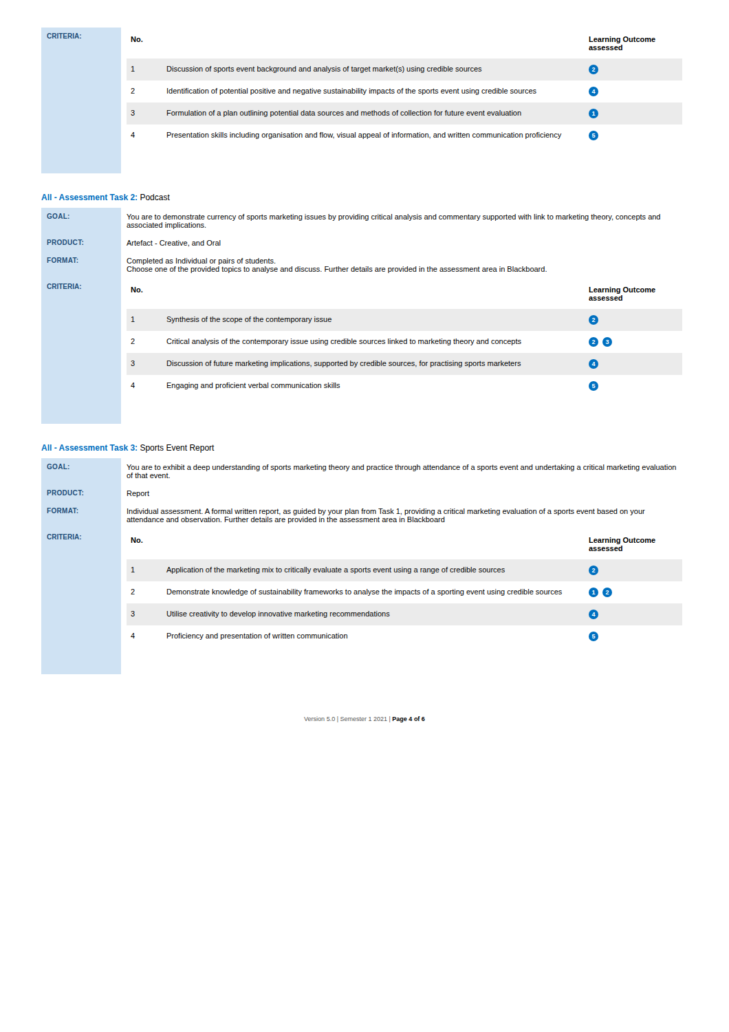| CRITERIA: | / No. / / Learning Outcome assessed / / --- / --- / --- / / 1 / Discussion of sports event background and analysis of target market(s) using credible sources / 2 / / 2 / Identification of potential positive and negative sustainability impacts of the sports event using credible sources / 4 / / 3 / Formulation of a plan outlining potential data sources and methods of collection for future event evaluation / 1 / / 4 / Presentation skills including organisation and flow, visual appeal of information, and written communication proficiency / 5 / |
All - Assessment Task 2: Podcast
| GOAL: | You are to demonstrate currency of sports marketing issues by providing critical analysis and commentary supported with link to marketing theory, concepts and associated implications. |
| PRODUCT: | Artefact - Creative, and Oral |
| FORMAT: | Completed as Individual or pairs of students. Choose one of the provided topics to analyse and discuss. Further details are provided in the assessment area in Blackboard. |
| CRITERIA: | / No. / / Learning Outcome assessed / / --- / --- / --- / / 1 / Synthesis of the scope of the contemporary issue / 2 / / 2 / Critical analysis of the contemporary issue using credible sources linked to marketing theory and concepts / 2 3 / / 3 / Discussion of future marketing implications, supported by credible sources, for practising sports marketers / 4 / / 4 / Engaging and proficient verbal communication skills / 5 / |
All - Assessment Task 3: Sports Event Report
| GOAL: | You are to exhibit a deep understanding of sports marketing theory and practice through attendance of a sports event and undertaking a critical marketing evaluation of that event. |
| PRODUCT: | Report |
| FORMAT: | Individual assessment. A formal written report, as guided by your plan from Task 1, providing a critical marketing evaluation of a sports event based on your attendance and observation. Further details are provided in the assessment area in Blackboard |
| CRITERIA: | / No. / / Learning Outcome assessed / / --- / --- / --- / / 1 / Application of the marketing mix to critically evaluate a sports event using a range of credible sources / 2 / / 2 / Demonstrate knowledge of sustainability frameworks to analyse the impacts of a sporting event using credible sources / 1 2 / / 3 / Utilise creativity to develop innovative marketing recommendations / 4 / / 4 / Proficiency and presentation of written communication / 5 / |
Version 5.0 | Semester 1 2021 | Page 4 of 6